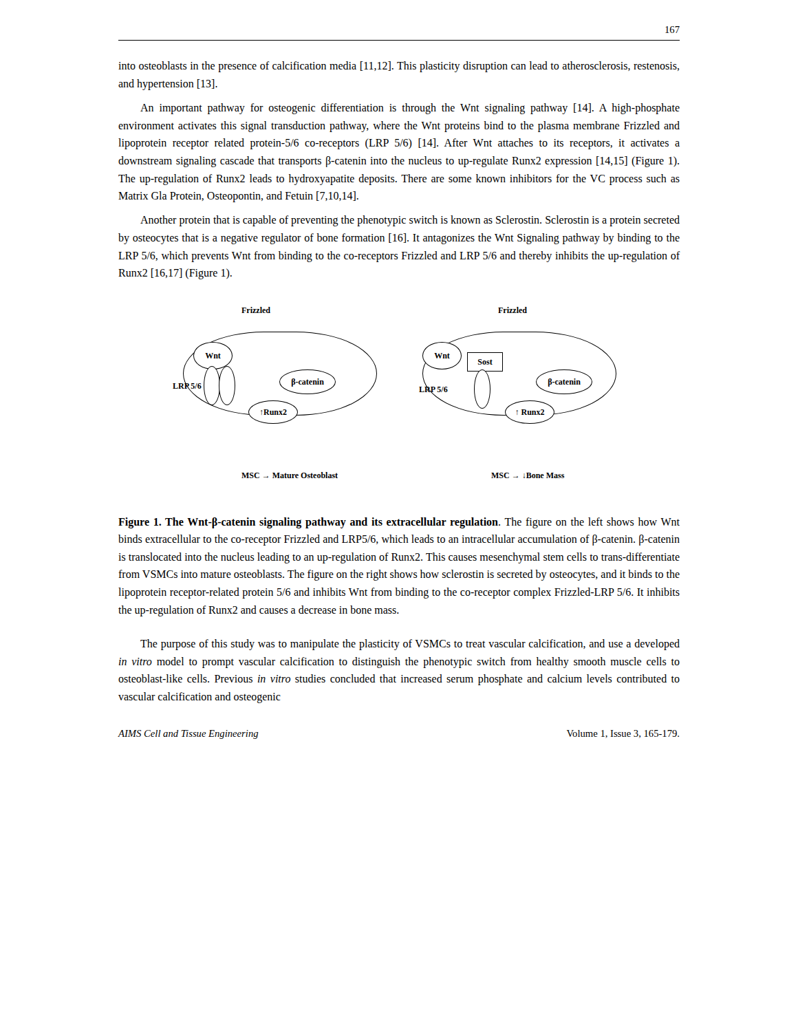167
into osteoblasts in the presence of calcification media [11,12]. This plasticity disruption can lead to atherosclerosis, restenosis, and hypertension [13].
An important pathway for osteogenic differentiation is through the Wnt signaling pathway [14]. A high-phosphate environment activates this signal transduction pathway, where the Wnt proteins bind to the plasma membrane Frizzled and lipoprotein receptor related protein-5/6 co-receptors (LRP 5/6) [14]. After Wnt attaches to its receptors, it activates a downstream signaling cascade that transports β-catenin into the nucleus to up-regulate Runx2 expression [14,15] (Figure 1). The up-regulation of Runx2 leads to hydroxyapatite deposits. There are some known inhibitors for the VC process such as Matrix Gla Protein, Osteopontin, and Fetuin [7,10,14].
Another protein that is capable of preventing the phenotypic switch is known as Sclerostin. Sclerostin is a protein secreted by osteocytes that is a negative regulator of bone formation [16]. It antagonizes the Wnt Signaling pathway by binding to the LRP 5/6, which prevents Wnt from binding to the co-receptors Frizzled and LRP 5/6 and thereby inhibits the up-regulation of Runx2 [16,17] (Figure 1).
Frizzled
Wnt
LRP 5/6
β-catenin
↑Runx2
MSC → Mature Osteoblast
Frizzled
Wnt
Sost
LRP 5/6
β-catenin
↑ Runx2
MSC → ↓Bone Mass
Figure 1. The Wnt-β-catenin signaling pathway and its extracellular regulation. The figure on the left shows how Wnt binds extracellular to the co-receptor Frizzled and LRP5/6, which leads to an intracellular accumulation of β-catenin. β-catenin is translocated into the nucleus leading to an up-regulation of Runx2. This causes mesenchymal stem cells to trans-differentiate from VSMCs into mature osteoblasts. The figure on the right shows how sclerostin is secreted by osteocytes, and it binds to the lipoprotein receptor-related protein 5/6 and inhibits Wnt from binding to the co-receptor complex Frizzled-LRP 5/6. It inhibits the up-regulation of Runx2 and causes a decrease in bone mass.
The purpose of this study was to manipulate the plasticity of VSMCs to treat vascular calcification, and use a developed in vitro model to prompt vascular calcification to distinguish the phenotypic switch from healthy smooth muscle cells to osteoblast-like cells. Previous in vitro studies concluded that increased serum phosphate and calcium levels contributed to vascular calcification and osteogenic
AIMS Cell and Tissue Engineering
Volume 1, Issue 3, 165-179.